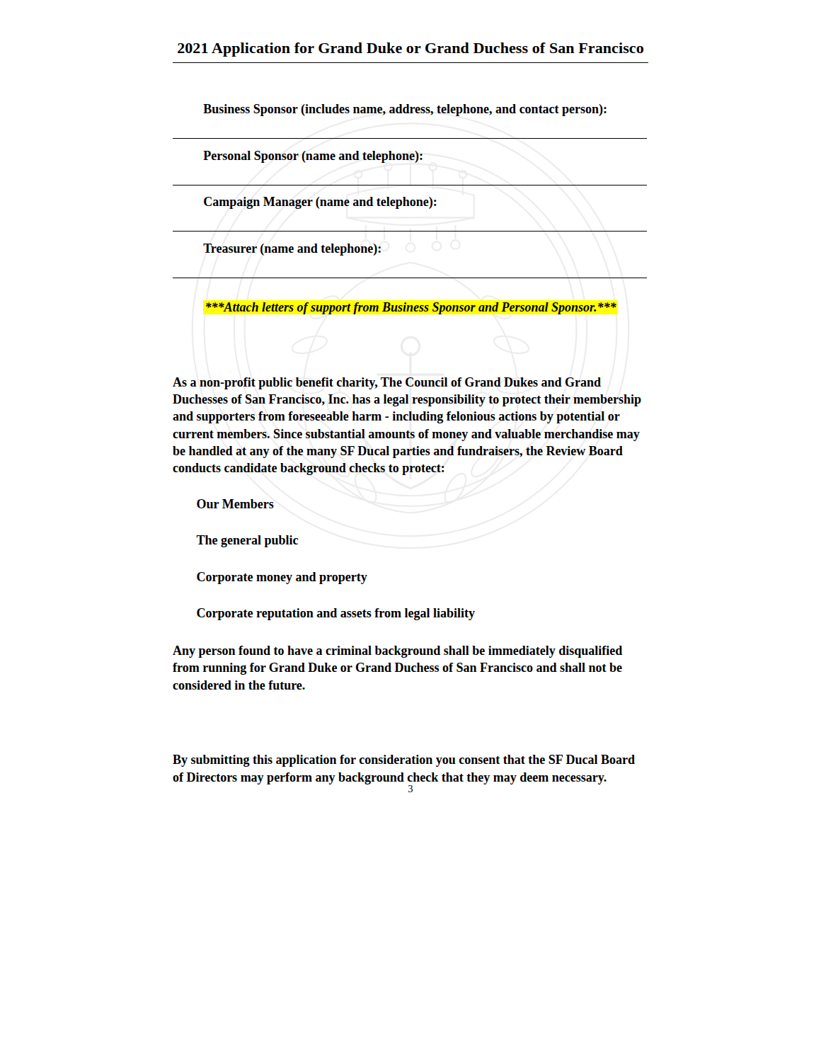2021 Application for Grand Duke or Grand Duchess of San Francisco
Business Sponsor (includes name, address, telephone, and contact person):
Personal Sponsor (name and telephone):
Campaign Manager (name and telephone):
Treasurer (name and telephone):
***Attach letters of support from Business Sponsor and Personal Sponsor.***
As a non-profit public benefit charity, The Council of Grand Dukes and Grand Duchesses of San Francisco, Inc. has a legal responsibility to protect their membership and supporters from foreseeable harm - including felonious actions by potential or current members. Since substantial amounts of money and valuable merchandise may be handled at any of the many SF Ducal parties and fundraisers, the Review Board conducts candidate background checks to protect:
Our Members
The general public
Corporate money and property
Corporate reputation and assets from legal liability
Any person found to have a criminal background shall be immediately disqualified from running for Grand Duke or Grand Duchess of San Francisco and shall not be considered in the future.
By submitting this application for consideration you consent that the SF Ducal Board of Directors may perform any background check that they may deem necessary.
3